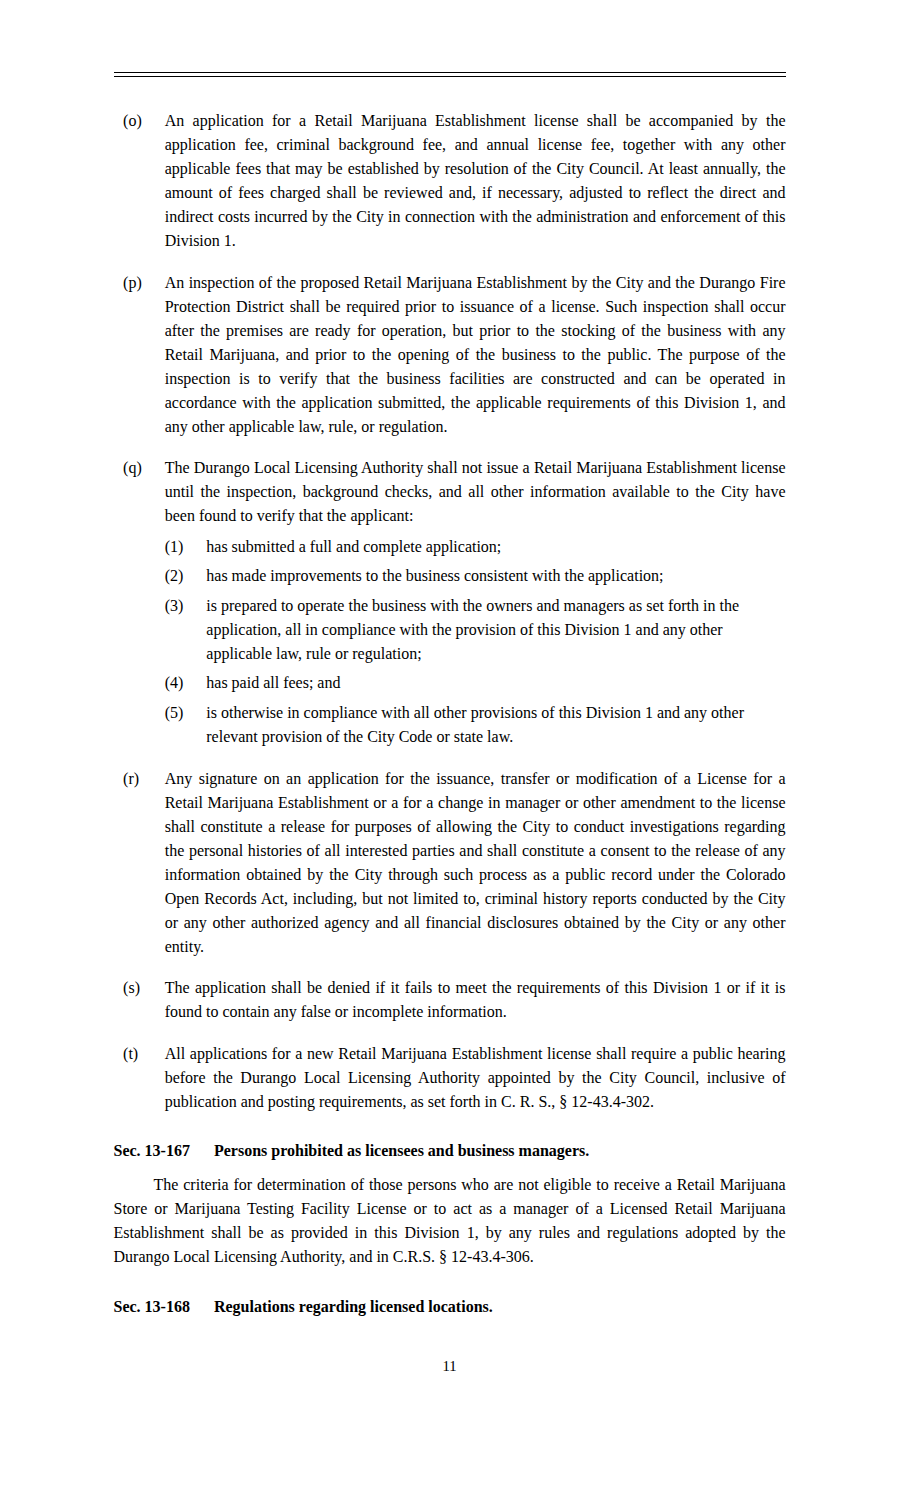(o) An application for a Retail Marijuana Establishment license shall be accompanied by the application fee, criminal background fee, and annual license fee, together with any other applicable fees that may be established by resolution of the City Council. At least annually, the amount of fees charged shall be reviewed and, if necessary, adjusted to reflect the direct and indirect costs incurred by the City in connection with the administration and enforcement of this Division 1.
(p) An inspection of the proposed Retail Marijuana Establishment by the City and the Durango Fire Protection District shall be required prior to issuance of a license. Such inspection shall occur after the premises are ready for operation, but prior to the stocking of the business with any Retail Marijuana, and prior to the opening of the business to the public. The purpose of the inspection is to verify that the business facilities are constructed and can be operated in accordance with the application submitted, the applicable requirements of this Division 1, and any other applicable law, rule, or regulation.
(q) The Durango Local Licensing Authority shall not issue a Retail Marijuana Establishment license until the inspection, background checks, and all other information available to the City have been found to verify that the applicant:
(1) has submitted a full and complete application;
(2) has made improvements to the business consistent with the application;
(3) is prepared to operate the business with the owners and managers as set forth in the application, all in compliance with the provision of this Division 1 and any other applicable law, rule or regulation;
(4) has paid all fees; and
(5) is otherwise in compliance with all other provisions of this Division 1 and any other relevant provision of the City Code or state law.
(r) Any signature on an application for the issuance, transfer or modification of a License for a Retail Marijuana Establishment or a for a change in manager or other amendment to the license shall constitute a release for purposes of allowing the City to conduct investigations regarding the personal histories of all interested parties and shall constitute a consent to the release of any information obtained by the City through such process as a public record under the Colorado Open Records Act, including, but not limited to, criminal history reports conducted by the City or any other authorized agency and all financial disclosures obtained by the City or any other entity.
(s) The application shall be denied if it fails to meet the requirements of this Division 1 or if it is found to contain any false or incomplete information.
(t) All applications for a new Retail Marijuana Establishment license shall require a public hearing before the Durango Local Licensing Authority appointed by the City Council, inclusive of publication and posting requirements, as set forth in C. R. S., § 12-43.4-302.
Sec. 13-167 Persons prohibited as licensees and business managers.
The criteria for determination of those persons who are not eligible to receive a Retail Marijuana Store or Marijuana Testing Facility License or to act as a manager of a Licensed Retail Marijuana Establishment shall be as provided in this Division 1, by any rules and regulations adopted by the Durango Local Licensing Authority, and in C.R.S. § 12-43.4-306.
Sec. 13-168 Regulations regarding licensed locations.
11